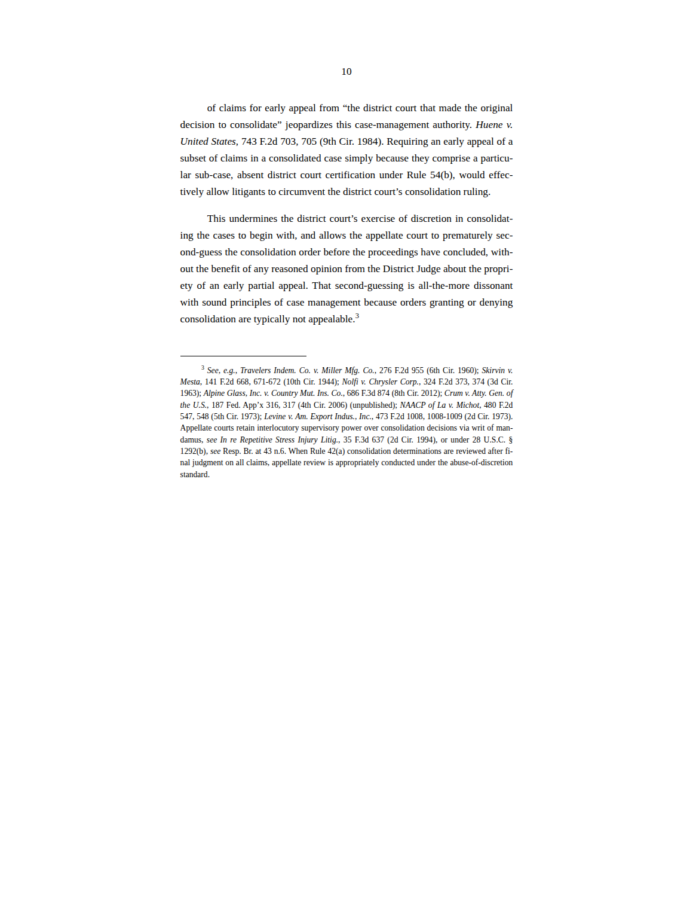10
of claims for early appeal from “the district court that made the original decision to consolidate” jeopardizes this case-management authority. Huene v. United States, 743 F.2d 703, 705 (9th Cir. 1984). Requiring an early appeal of a subset of claims in a consolidated case simply because they comprise a particular sub-case, absent district court certification under Rule 54(b), would effectively allow litigants to circumvent the district court’s consolidation ruling.
This undermines the district court’s exercise of discretion in consolidating the cases to begin with, and allows the appellate court to prematurely second-guess the consolidation order before the proceedings have concluded, without the benefit of any reasoned opinion from the District Judge about the propriety of an early partial appeal. That second-guessing is all-the-more dissonant with sound principles of case management because orders granting or denying consolidation are typically not appealable.3
3 See, e.g., Travelers Indem. Co. v. Miller Mfg. Co., 276 F.2d 955 (6th Cir. 1960); Skirvin v. Mesta, 141 F.2d 668, 671-672 (10th Cir. 1944); Nolfi v. Chrysler Corp., 324 F.2d 373, 374 (3d Cir. 1963); Alpine Glass, Inc. v. Country Mut. Ins. Co., 686 F.3d 874 (8th Cir. 2012); Crum v. Atty. Gen. of the U.S., 187 Fed. App’x 316, 317 (4th Cir. 2006) (unpublished); NAACP of La v. Michot, 480 F.2d 547, 548 (5th Cir. 1973); Levine v. Am. Export Indus., Inc., 473 F.2d 1008, 1008-1009 (2d Cir. 1973). Appellate courts retain interlocutory supervisory power over consolidation decisions via writ of mandamus, see In re Repetitive Stress Injury Litig., 35 F.3d 637 (2d Cir. 1994), or under 28 U.S.C. § 1292(b), see Resp. Br. at 43 n.6. When Rule 42(a) consolidation determinations are reviewed after final judgment on all claims, appellate review is appropriately conducted under the abuse-of-discretion standard.